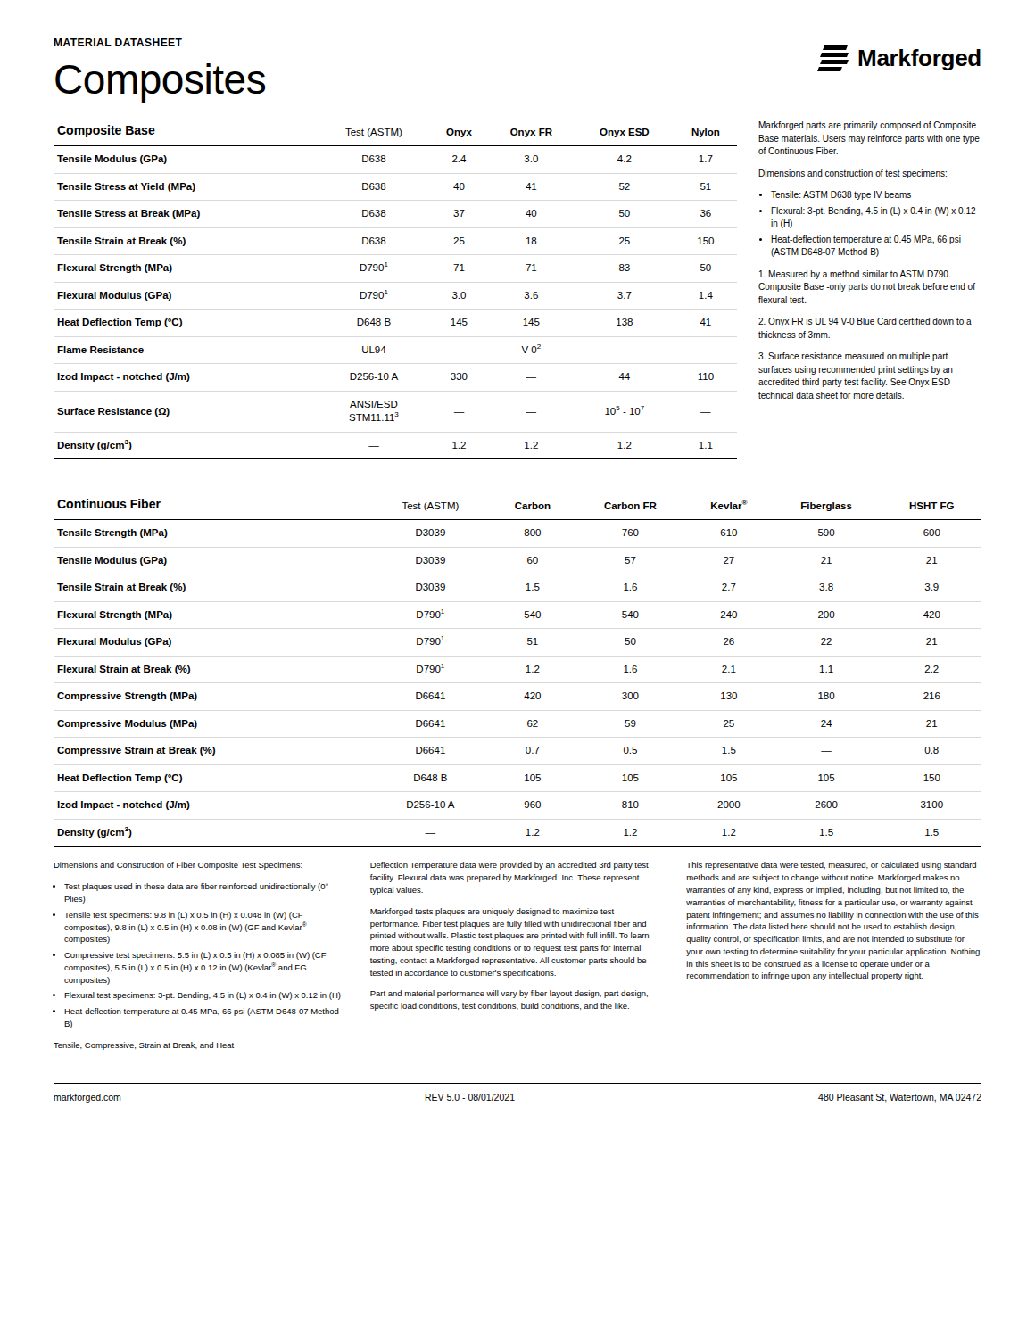MATERIAL DATASHEET
Composites
Markforged
| Composite Base | Test (ASTM) | Onyx | Onyx FR | Onyx ESD | Nylon |
| --- | --- | --- | --- | --- | --- |
| Tensile Modulus (GPa) | D638 | 2.4 | 3.0 | 4.2 | 1.7 |
| Tensile Stress at Yield (MPa) | D638 | 40 | 41 | 52 | 51 |
| Tensile Stress at Break (MPa) | D638 | 37 | 40 | 50 | 36 |
| Tensile Strain at Break (%) | D638 | 25 | 18 | 25 | 150 |
| Flexural Strength (MPa) | D790 1 | 71 | 71 | 83 | 50 |
| Flexural Modulus (GPa) | D790 1 | 3.0 | 3.6 | 3.7 | 1.4 |
| Heat Deflection Temp (°C) | D648 B | 145 | 145 | 138 | 41 |
| Flame Resistance | UL94 | — | V-0 2 | — | — |
| Izod Impact - notched (J/m) | D256-10 A | 330 | — | 44 | 110 |
| Surface Resistance (Ω) | ANSI/ESD STM11.11 3 | — | — | 10 5 - 10 7 | — |
| Density (g/cm 3 ) | — | 1.2 | 1.2 | 1.2 | 1.1 |
Markforged parts are primarily composed of Composite Base materials. Users may reinforce parts with one type of Continuous Fiber.
Dimensions and construction of test specimens:
Tensile: ASTM D638 type IV beams
Flexural: 3-pt. Bending, 4.5 in (L) x 0.4 in (W) x 0.12 in (H)
Heat-deflection temperature at 0.45 MPa, 66 psi (ASTM D648-07 Method B)
1. Measured by a method similar to ASTM D790. Composite Base -only parts do not break before end of flexural test.
2. Onyx FR is UL 94 V-0 Blue Card certified down to a thickness of 3mm.
3. Surface resistance measured on multiple part surfaces using recommended print settings by an accredited third party test facility. See Onyx ESD technical data sheet for more details.
| Continuous Fiber | Test (ASTM) | Carbon | Carbon FR | Kevlar ® | Fiberglass | HSHT FG |
| --- | --- | --- | --- | --- | --- | --- |
| Tensile Strength (MPa) | D3039 | 800 | 760 | 610 | 590 | 600 |
| Tensile Modulus (GPa) | D3039 | 60 | 57 | 27 | 21 | 21 |
| Tensile Strain at Break (%) | D3039 | 1.5 | 1.6 | 2.7 | 3.8 | 3.9 |
| Flexural Strength (MPa) | D790 1 | 540 | 540 | 240 | 200 | 420 |
| Flexural Modulus (GPa) | D790 1 | 51 | 50 | 26 | 22 | 21 |
| Flexural Strain at Break (%) | D790 1 | 1.2 | 1.6 | 2.1 | 1.1 | 2.2 |
| Compressive Strength (MPa) | D6641 | 420 | 300 | 130 | 180 | 216 |
| Compressive Modulus (MPa) | D6641 | 62 | 59 | 25 | 24 | 21 |
| Compressive Strain at Break (%) | D6641 | 0.7 | 0.5 | 1.5 | — | 0.8 |
| Heat Deflection Temp (°C) | D648 B | 105 | 105 | 105 | 105 | 150 |
| Izod Impact - notched (J/m) | D256-10 A | 960 | 810 | 2000 | 2600 | 3100 |
| Density (g/cm 3 ) | — | 1.2 | 1.2 | 1.2 | 1.5 | 1.5 |
Dimensions and Construction of Fiber Composite Test Specimens:
Test plaques used in these data are fiber reinforced unidirectionally (0° Plies)
Tensile test specimens: 9.8 in (L) x 0.5 in (H) x 0.048 in (W) (CF composites), 9.8 in (L) x 0.5 in (H) x 0.08 in (W) (GF and Kevlar® composites)
Compressive test specimens: 5.5 in (L) x 0.5 in (H) x 0.085 in (W) (CF composites), 5.5 in (L) x 0.5 in (H) x 0.12 in (W) (Kevlar® and FG composites)
Flexural test specimens: 3-pt. Bending, 4.5 in (L) x 0.4 in (W) x 0.12 in (H)
Heat-deflection temperature at 0.45 MPa, 66 psi (ASTM D648-07 Method B)
Tensile, Compressive, Strain at Break, and Heat
Deflection Temperature data were provided by an accredited 3rd party test facility. Flexural data was prepared by Markforged. Inc. These represent typical values.
Markforged tests plaques are uniquely designed to maximize test performance. Fiber test plaques are fully filled with unidirectional fiber and printed without walls. Plastic test plaques are printed with full infill. To learn more about specific testing conditions or to request test parts for internal testing, contact a Markforged representative. All customer parts should be tested in accordance to customer's specifications.
Part and material performance will vary by fiber layout design, part design, specific load conditions, test conditions, build conditions, and the like.
This representative data were tested, measured, or calculated using standard methods and are subject to change without notice. Markforged makes no warranties of any kind, express or implied, including, but not limited to, the warranties of merchantability, fitness for a particular use, or warranty against patent infringement; and assumes no liability in connection with the use of this information. The data listed here should not be used to establish design, quality control, or specification limits, and are not intended to substitute for your own testing to determine suitability for your particular application. Nothing in this sheet is to be construed as a license to operate under or a recommendation to infringe upon any intellectual property right.
markforged.com
REV 5.0 - 08/01/2021
480 Pleasant St, Watertown, MA 02472